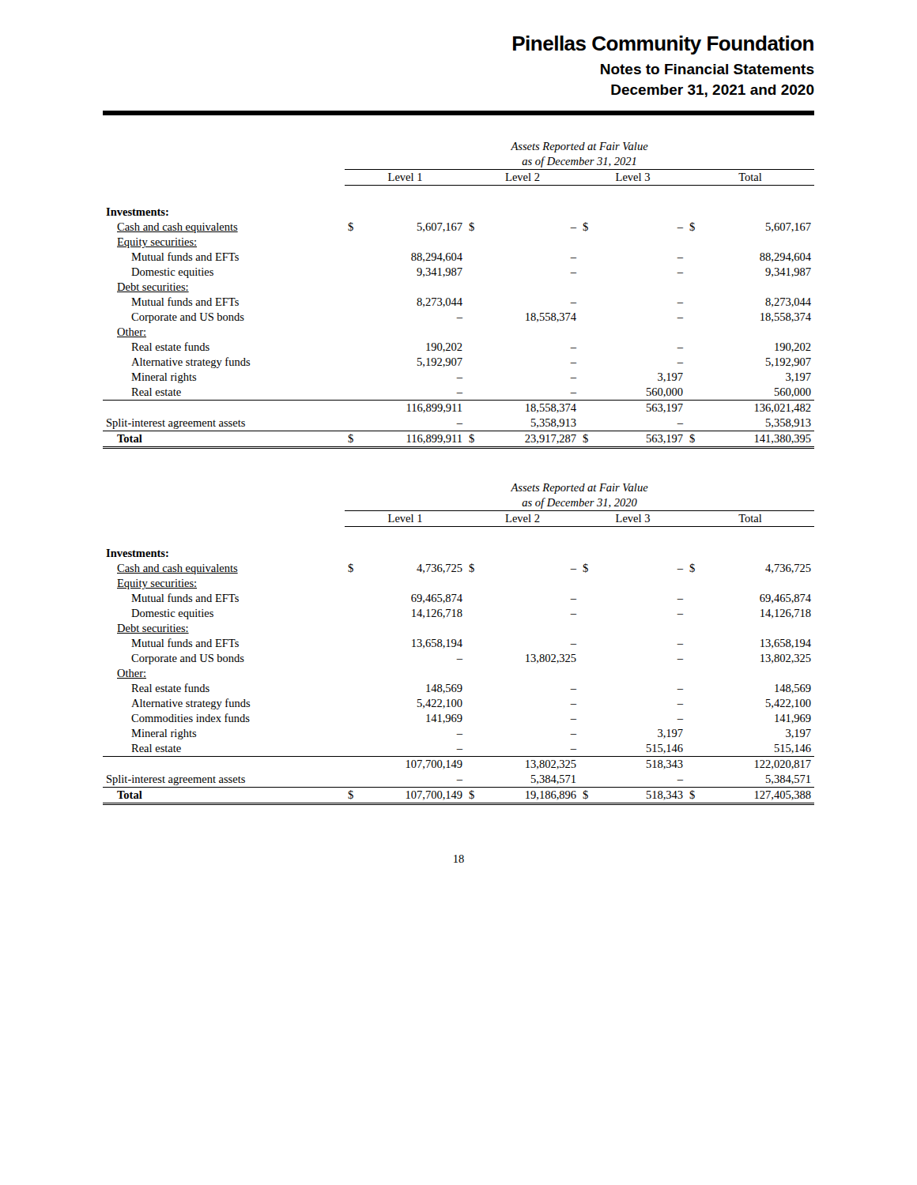Pinellas Community Foundation
Notes to Financial Statements
December 31, 2021 and 2020
| | Assets Reported at Fair Value |
| | as of December 31, 2021 |
| | Level 1 | Level 2 | Level 3 | Total |
| Investments: | |
| Cash and cash equivalents | $ | 5,607,167 | $ | – | $ | – | $ | 5,607,167 |
| Equity securities: | |
| Mutual funds and EFTs | | 88,294,604 | | – | | – | | 88,294,604 |
| Domestic equities | | 9,341,987 | | – | | – | | 9,341,987 |
| Debt securities: | |
| Mutual funds and EFTs | | 8,273,044 | | – | | – | | 8,273,044 |
| Corporate and US bonds | | – | | 18,558,374 | | – | | 18,558,374 |
| Other: | |
| Real estate funds | | 190,202 | | – | | – | | 190,202 |
| Alternative strategy funds | | 5,192,907 | | – | | – | | 5,192,907 |
| Mineral rights | | – | | – | | 3,197 | | 3,197 |
| Real estate | | – | | – | | 560,000 | | 560,000 |
| | | 116,899,911 | | 18,558,374 | | 563,197 | | 136,021,482 |
| Split-interest agreement assets | | – | | 5,358,913 | | – | | 5,358,913 |
| Total | $ | 116,899,911 | $ | 23,917,287 | $ | 563,197 | $ | 141,380,395 |
| | Assets Reported at Fair Value |
| | as of December 31, 2020 |
| | Level 1 | Level 2 | Level 3 | Total |
| Investments: | |
| Cash and cash equivalents | $ | 4,736,725 | $ | – | $ | – | $ | 4,736,725 |
| Equity securities: | |
| Mutual funds and EFTs | | 69,465,874 | | – | | – | | 69,465,874 |
| Domestic equities | | 14,126,718 | | – | | – | | 14,126,718 |
| Debt securities: | |
| Mutual funds and EFTs | | 13,658,194 | | – | | – | | 13,658,194 |
| Corporate and US bonds | | – | | 13,802,325 | | – | | 13,802,325 |
| Other: | |
| Real estate funds | | 148,569 | | – | | – | | 148,569 |
| Alternative strategy funds | | 5,422,100 | | – | | – | | 5,422,100 |
| Commodities index funds | | 141,969 | | – | | – | | 141,969 |
| Mineral rights | | – | | – | | 3,197 | | 3,197 |
| Real estate | | – | | – | | 515,146 | | 515,146 |
| | | 107,700,149 | | 13,802,325 | | 518,343 | | 122,020,817 |
| Split-interest agreement assets | | – | | 5,384,571 | | – | | 5,384,571 |
| Total | $ | 107,700,149 | $ | 19,186,896 | $ | 518,343 | $ | 127,405,388 |
18